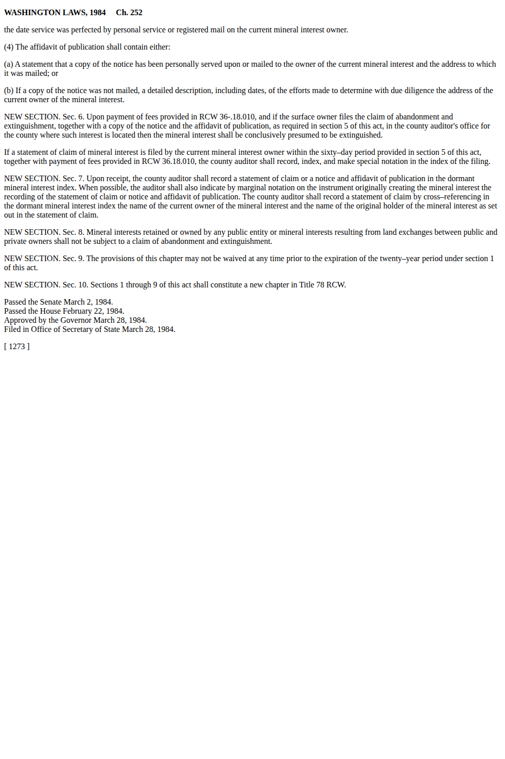WASHINGTON LAWS, 1984 Ch. 252
the date service was perfected by personal service or registered mail on the current mineral interest owner.
(4) The affidavit of publication shall contain either:
(a) A statement that a copy of the notice has been personally served upon or mailed to the owner of the current mineral interest and the address to which it was mailed; or
(b) If a copy of the notice was not mailed, a detailed description, including dates, of the efforts made to determine with due diligence the address of the current owner of the mineral interest.
NEW SECTION. Sec. 6. Upon payment of fees provided in RCW 36-.18.010, and if the surface owner files the claim of abandonment and extinguishment, together with a copy of the notice and the affidavit of publication, as required in section 5 of this act, in the county auditor's office for the county where such interest is located then the mineral interest shall be conclusively presumed to be extinguished.
If a statement of claim of mineral interest is filed by the current mineral interest owner within the sixty–day period provided in section 5 of this act, together with payment of fees provided in RCW 36.18.010, the county auditor shall record, index, and make special notation in the index of the filing.
NEW SECTION. Sec. 7. Upon receipt, the county auditor shall record a statement of claim or a notice and affidavit of publication in the dormant mineral interest index. When possible, the auditor shall also indicate by marginal notation on the instrument originally creating the mineral interest the recording of the statement of claim or notice and affidavit of publication. The county auditor shall record a statement of claim by cross–referencing in the dormant mineral interest index the name of the current owner of the mineral interest and the name of the original holder of the mineral interest as set out in the statement of claim.
NEW SECTION. Sec. 8. Mineral interests retained or owned by any public entity or mineral interests resulting from land exchanges between public and private owners shall not be subject to a claim of abandonment and extinguishment.
NEW SECTION. Sec. 9. The provisions of this chapter may not be waived at any time prior to the expiration of the twenty–year period under section 1 of this act.
NEW SECTION. Sec. 10. Sections 1 through 9 of this act shall constitute a new chapter in Title 78 RCW.
Passed the Senate March 2, 1984.
Passed the House February 22, 1984.
Approved by the Governor March 28, 1984.
Filed in Office of Secretary of State March 28, 1984.
[ 1273 ]